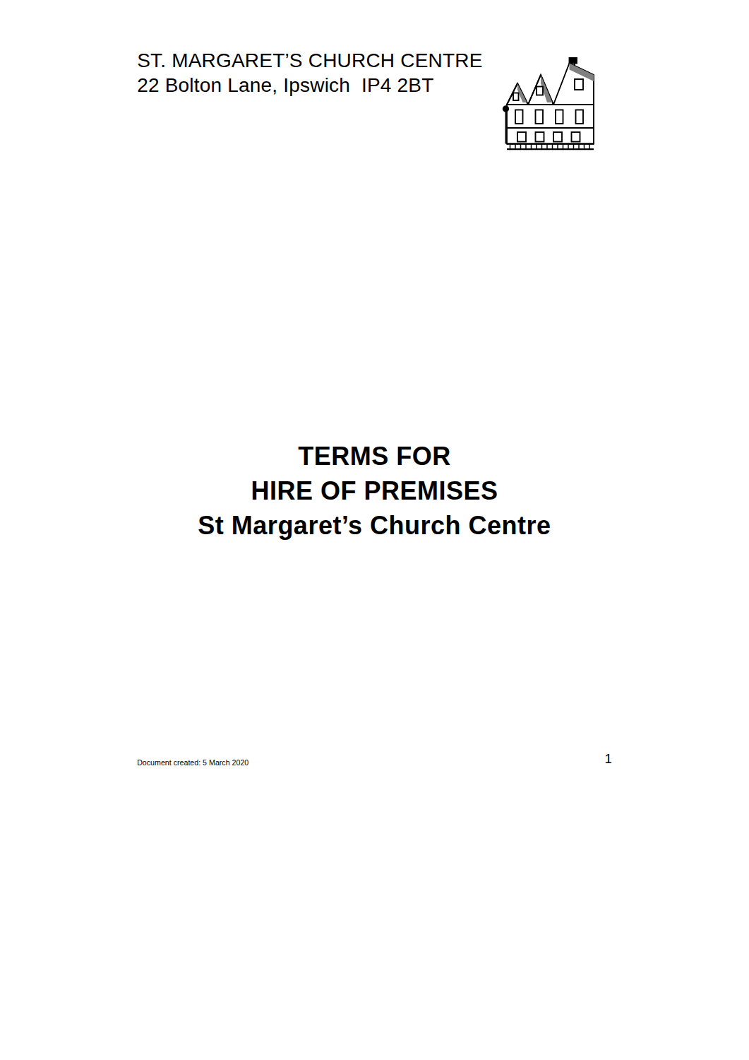ST. MARGARET’S CHURCH CENTRE
22 Bolton Lane, Ipswich IP4 2BT
TERMS FOR HIRE OF PREMISES St Margaret’s Church Centre
Document created: 5 March 2020
1